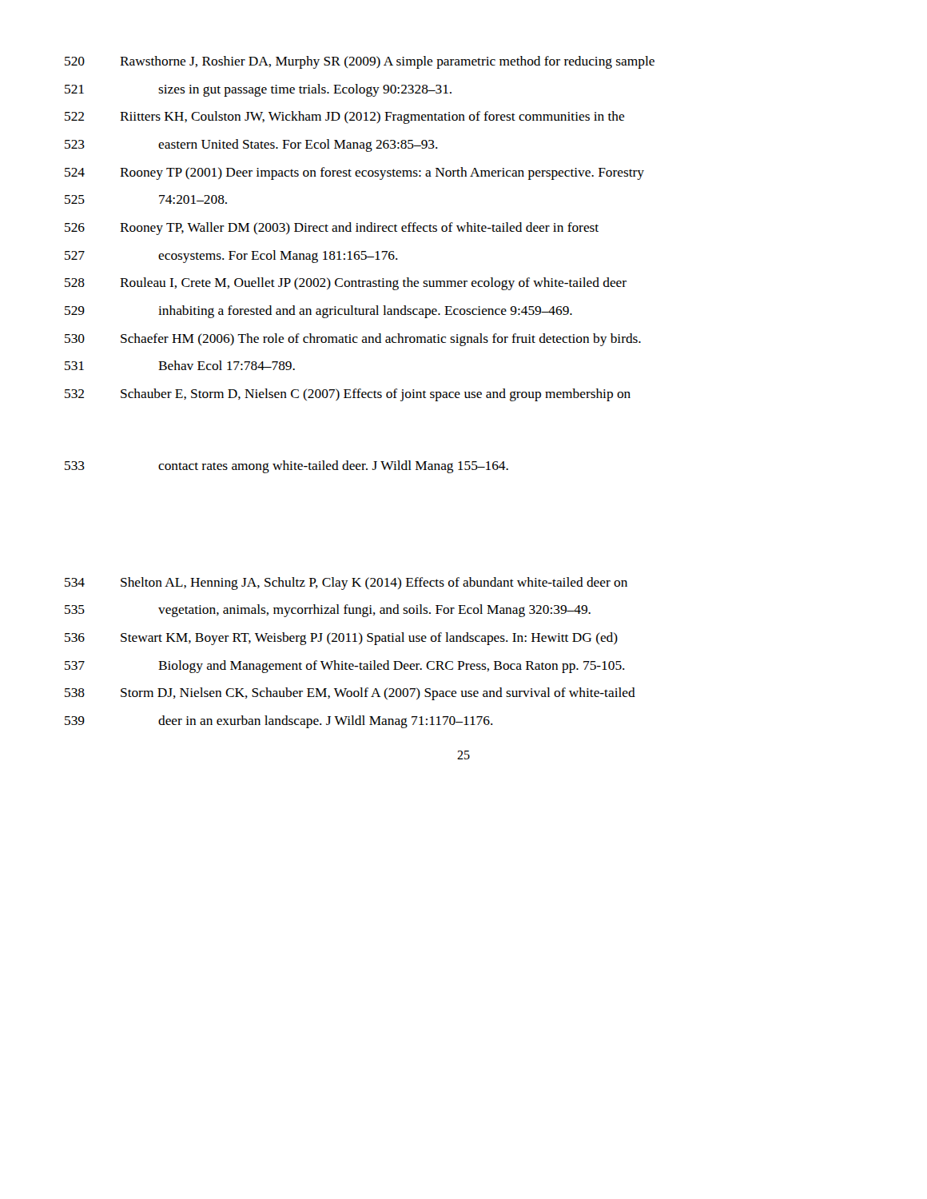520 Rawsthorne J, Roshier DA, Murphy SR (2009) A simple parametric method for reducing sample
521 sizes in gut passage time trials. Ecology 90:2328–31.
522 Riitters KH, Coulston JW, Wickham JD (2012) Fragmentation of forest communities in the
523 eastern United States. For Ecol Manag 263:85–93.
524 Rooney TP (2001) Deer impacts on forest ecosystems: a North American perspective. Forestry
525 74:201–208.
526 Rooney TP, Waller DM (2003) Direct and indirect effects of white-tailed deer in forest
527 ecosystems. For Ecol Manag 181:165–176.
528 Rouleau I, Crete M, Ouellet JP (2002) Contrasting the summer ecology of white-tailed deer
529 inhabiting a forested and an agricultural landscape. Ecoscience 9:459–469.
530 Schaefer HM (2006) The role of chromatic and achromatic signals for fruit detection by birds.
531 Behav Ecol 17:784–789.
532 Schauber E, Storm D, Nielsen C (2007) Effects of joint space use and group membership on
533 contact rates among white‑tailed deer. J Wildl Manag 155–164.
534 Shelton AL, Henning JA, Schultz P, Clay K (2014) Effects of abundant white-tailed deer on
535 vegetation, animals, mycorrhizal fungi, and soils. For Ecol Manag 320:39–49.
536 Stewart KM, Boyer RT, Weisberg PJ (2011) Spatial use of landscapes. In: Hewitt DG (ed)
537 Biology and Management of White-tailed Deer. CRC Press, Boca Raton pp. 75-105.
538 Storm DJ, Nielsen CK, Schauber EM, Woolf A (2007) Space use and survival of white-tailed
539 deer in an exurban landscape. J Wildl Manag 71:1170–1176.
25